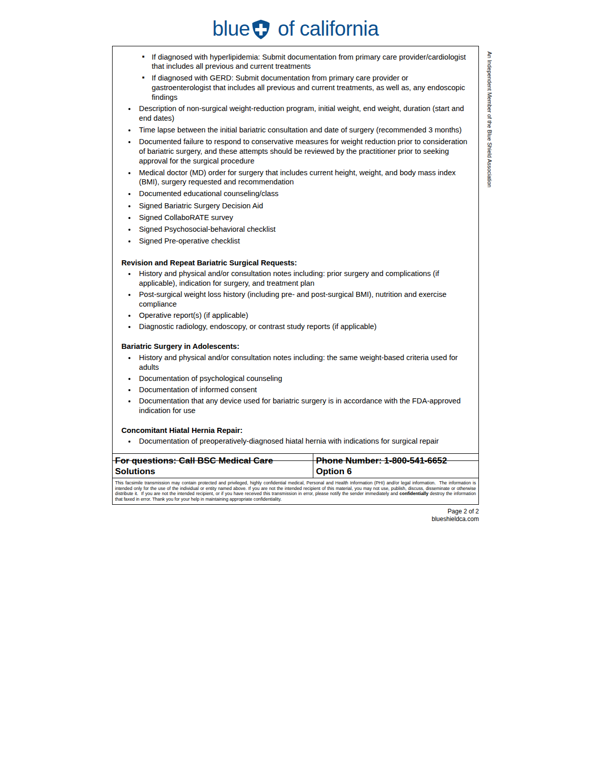blue of california
If diagnosed with hyperlipidemia: Submit documentation from primary care provider/cardiologist that includes all previous and current treatments
If diagnosed with GERD: Submit documentation from primary care provider or gastroenterologist that includes all previous and current treatments, as well as, any endoscopic findings
Description of non-surgical weight-reduction program, initial weight, end weight, duration (start and end dates)
Time lapse between the initial bariatric consultation and date of surgery (recommended 3 months)
Documented failure to respond to conservative measures for weight reduction prior to consideration of bariatric surgery, and these attempts should be reviewed by the practitioner prior to seeking approval for the surgical procedure
Medical doctor (MD) order for surgery that includes current height, weight, and body mass index (BMI), surgery requested and recommendation
Documented educational counseling/class
Signed Bariatric Surgery Decision Aid
Signed CollaboRATE survey
Signed Psychosocial-behavioral checklist
Signed Pre-operative checklist
Revision and Repeat Bariatric Surgical Requests:
History and physical and/or consultation notes including: prior surgery and complications (if applicable), indication for surgery, and treatment plan
Post-surgical weight loss history (including pre- and post-surgical BMI), nutrition and exercise compliance
Operative report(s) (if applicable)
Diagnostic radiology, endoscopy, or contrast study reports (if applicable)
Bariatric Surgery in Adolescents:
History and physical and/or consultation notes including: the same weight-based criteria used for adults
Documentation of psychological counseling
Documentation of informed consent
Documentation that any device used for bariatric surgery is in accordance with the FDA-approved indication for use
Concomitant Hiatal Hernia Repair:
Documentation of preoperatively-diagnosed hiatal hernia with indications for surgical repair
An Independent Member of the Blue Shield Association
| For questions: Call BSC Medical Care Solutions | Phone Number: 1-800-541-6652 Option 6 |
This facsimile transmission may contain protected and privileged, highly confidential medical, Personal and Health Information (PHI) and/or legal information. The information is intended only for the use of the individual or entity named above. If you are not the intended recipient of this material, you may not use, publish, discuss, disseminate or otherwise distribute it. If you are not the intended recipient, or if you have received this transmission in error, please notify the sender immediately and confidentially destroy the information that faxed in error. Thank you for your help in maintaining appropriate confidentiality.
Page 2 of 2
blueshieldca.com